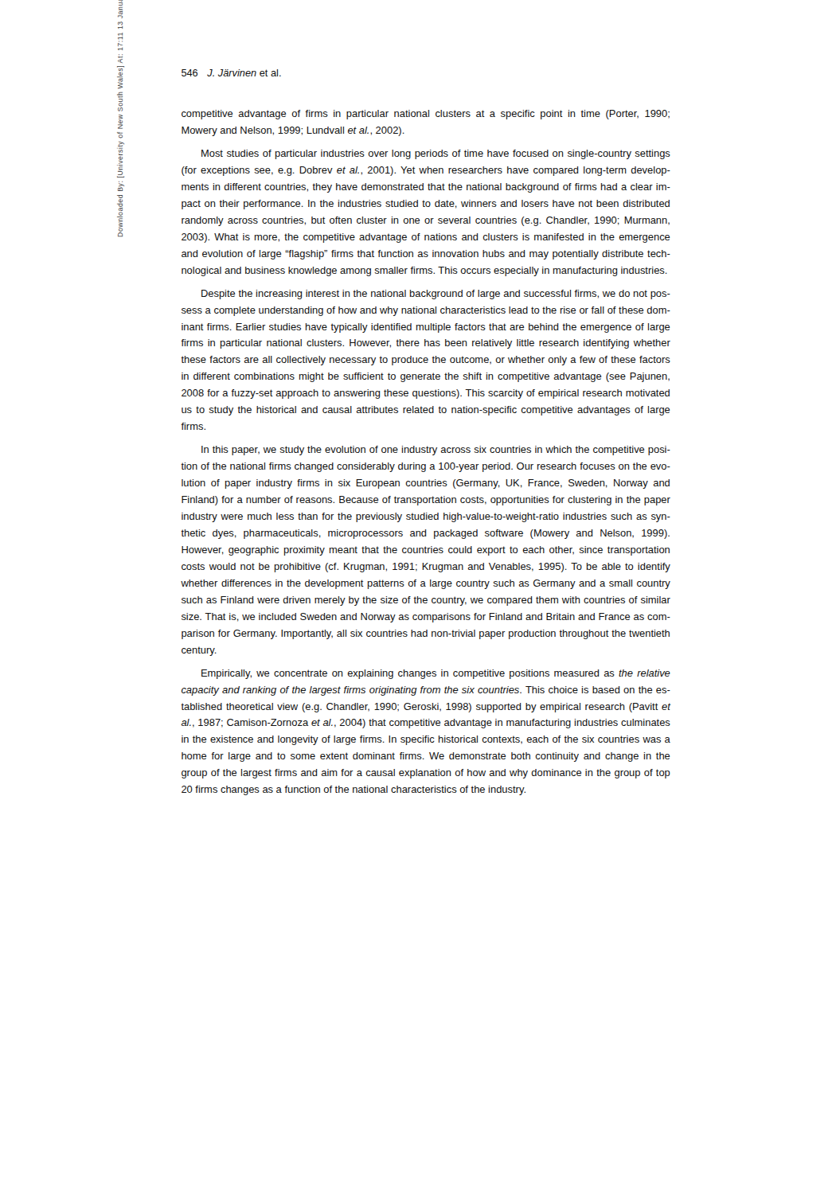Downloaded By: [University of New South Wales] At: 17:11 13 January 2010
546 J. Järvinen et al.
competitive advantage of firms in particular national clusters at a specific point in time (Porter, 1990; Mowery and Nelson, 1999; Lundvall et al., 2002).
Most studies of particular industries over long periods of time have focused on single-country settings (for exceptions see, e.g. Dobrev et al., 2001). Yet when researchers have compared long-term developments in different countries, they have demonstrated that the national background of firms had a clear impact on their performance. In the industries studied to date, winners and losers have not been distributed randomly across countries, but often cluster in one or several countries (e.g. Chandler, 1990; Murmann, 2003). What is more, the competitive advantage of nations and clusters is manifested in the emergence and evolution of large “flagship” firms that function as innovation hubs and may potentially distribute technological and business knowledge among smaller firms. This occurs especially in manufacturing industries.
Despite the increasing interest in the national background of large and successful firms, we do not possess a complete understanding of how and why national characteristics lead to the rise or fall of these dominant firms. Earlier studies have typically identified multiple factors that are behind the emergence of large firms in particular national clusters. However, there has been relatively little research identifying whether these factors are all collectively necessary to produce the outcome, or whether only a few of these factors in different combinations might be sufficient to generate the shift in competitive advantage (see Pajunen, 2008 for a fuzzy-set approach to answering these questions). This scarcity of empirical research motivated us to study the historical and causal attributes related to nation-specific competitive advantages of large firms.
In this paper, we study the evolution of one industry across six countries in which the competitive position of the national firms changed considerably during a 100-year period. Our research focuses on the evolution of paper industry firms in six European countries (Germany, UK, France, Sweden, Norway and Finland) for a number of reasons. Because of transportation costs, opportunities for clustering in the paper industry were much less than for the previously studied high-value-to-weight-ratio industries such as synthetic dyes, pharmaceuticals, microprocessors and packaged software (Mowery and Nelson, 1999). However, geographic proximity meant that the countries could export to each other, since transportation costs would not be prohibitive (cf. Krugman, 1991; Krugman and Venables, 1995). To be able to identify whether differences in the development patterns of a large country such as Germany and a small country such as Finland were driven merely by the size of the country, we compared them with countries of similar size. That is, we included Sweden and Norway as comparisons for Finland and Britain and France as comparison for Germany. Importantly, all six countries had non-trivial paper production throughout the twentieth century.
Empirically, we concentrate on explaining changes in competitive positions measured as the relative capacity and ranking of the largest firms originating from the six countries. This choice is based on the established theoretical view (e.g. Chandler, 1990; Geroski, 1998) supported by empirical research (Pavitt et al., 1987; Camison-Zornoza et al., 2004) that competitive advantage in manufacturing industries culminates in the existence and longevity of large firms. In specific historical contexts, each of the six countries was a home for large and to some extent dominant firms. We demonstrate both continuity and change in the group of the largest firms and aim for a causal explanation of how and why dominance in the group of top 20 firms changes as a function of the national characteristics of the industry.